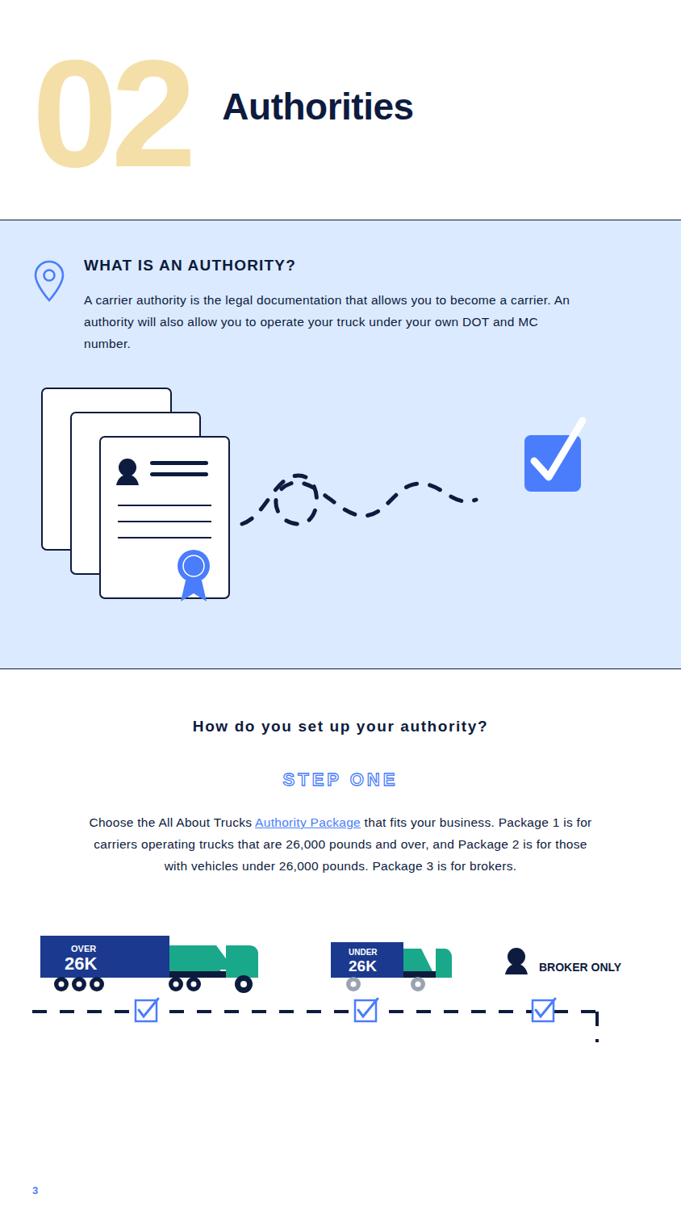02
Authorities
WHAT IS AN AUTHORITY?
A carrier authority is the legal documentation that allows you to become a carrier. An authority will also allow you to operate your truck under your own DOT and MC number.
How do you set up your authority?
STEP ONE
Choose the All About Trucks Authority Package that fits your business. Package 1 is for carriers operating trucks that are 26,000 pounds and over, and Package 2 is for those with vehicles under 26,000 pounds. Package 3 is for brokers.
OVER 26K UNDER 26K BROKER ONLY
3